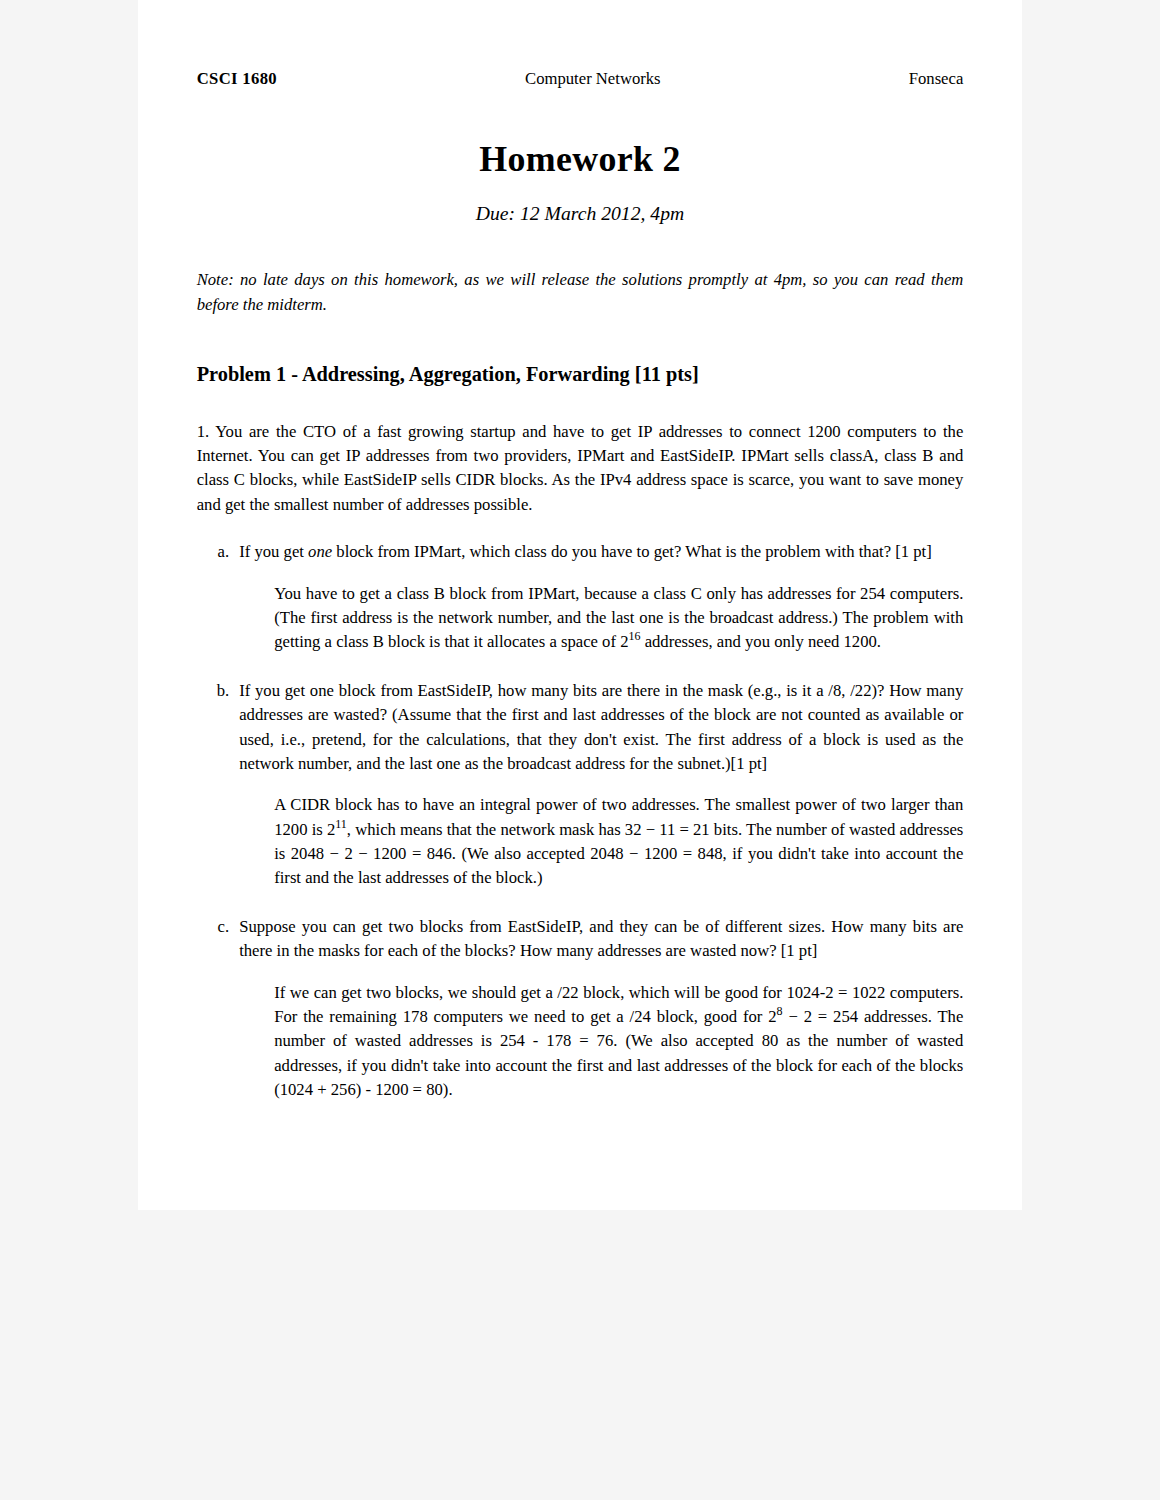CSCI 1680 Computer Networks Fonseca
Homework 2
Due: 12 March 2012, 4pm
Note: no late days on this homework, as we will release the solutions promptly at 4pm, so you can read them before the midterm.
Problem 1 - Addressing, Aggregation, Forwarding [11 pts]
1. You are the CTO of a fast growing startup and have to get IP addresses to connect 1200 computers to the Internet. You can get IP addresses from two providers, IPMart and EastSideIP. IPMart sells classA, class B and class C blocks, while EastSideIP sells CIDR blocks. As the IPv4 address space is scarce, you want to save money and get the smallest number of addresses possible.
If you get one block from IPMart, which class do you have to get? What is the problem with that? [1 pt]
You have to get a class B block from IPMart, because a class C only has addresses for 254 computers. (The first address is the network number, and the last one is the broadcast address.) The problem with getting a class B block is that it allocates a space of 216 addresses, and you only need 1200.
If you get one block from EastSideIP, how many bits are there in the mask (e.g., is it a /8, /22)? How many addresses are wasted? (Assume that the first and last addresses of the block are not counted as available or used, i.e., pretend, for the calculations, that they don't exist. The first address of a block is used as the network number, and the last one as the broadcast address for the subnet.)[1 pt]
A CIDR block has to have an integral power of two addresses. The smallest power of two larger than 1200 is 211, which means that the network mask has 32 − 11 = 21 bits. The number of wasted addresses is 2048 − 2 − 1200 = 846. (We also accepted 2048 − 1200 = 848, if you didn't take into account the first and the last addresses of the block.)
Suppose you can get two blocks from EastSideIP, and they can be of different sizes. How many bits are there in the masks for each of the blocks? How many addresses are wasted now? [1 pt]
If we can get two blocks, we should get a /22 block, which will be good for 1024-2 = 1022 computers. For the remaining 178 computers we need to get a /24 block, good for 28 − 2 = 254 addresses. The number of wasted addresses is 254 - 178 = 76. (We also accepted 80 as the number of wasted addresses, if you didn't take into account the first and last addresses of the block for each of the blocks (1024 + 256) - 1200 = 80).